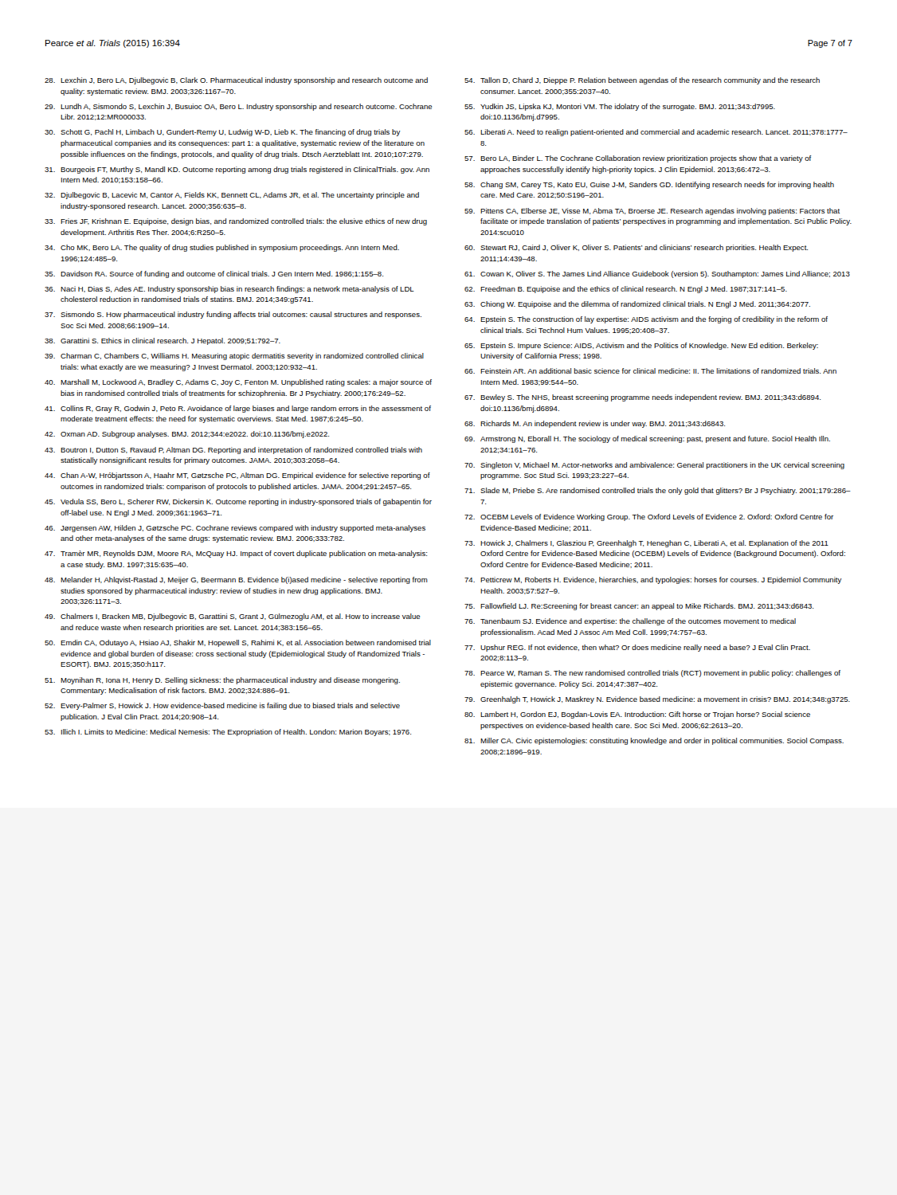Pearce et al. Trials (2015) 16:394
Page 7 of 7
28. Lexchin J, Bero LA, Djulbegovic B, Clark O. Pharmaceutical industry sponsorship and research outcome and quality: systematic review. BMJ. 2003;326:1167–70.
29. Lundh A, Sismondo S, Lexchin J, Busuioc OA, Bero L. Industry sponsorship and research outcome. Cochrane Libr. 2012;12:MR000033.
30. Schott G, Pachl H, Limbach U, Gundert-Remy U, Ludwig W-D, Lieb K. The financing of drug trials by pharmaceutical companies and its consequences: part 1: a qualitative, systematic review of the literature on possible influences on the findings, protocols, and quality of drug trials. Dtsch Aerzteblatt Int. 2010;107:279.
31. Bourgeois FT, Murthy S, Mandl KD. Outcome reporting among drug trials registered in ClinicalTrials. gov. Ann Intern Med. 2010;153:158–66.
32. Djulbegovic B, Lacevic M, Cantor A, Fields KK, Bennett CL, Adams JR, et al. The uncertainty principle and industry-sponsored research. Lancet. 2000;356:635–8.
33. Fries JF, Krishnan E. Equipoise, design bias, and randomized controlled trials: the elusive ethics of new drug development. Arthritis Res Ther. 2004;6:R250–5.
34. Cho MK, Bero LA. The quality of drug studies published in symposium proceedings. Ann Intern Med. 1996;124:485–9.
35. Davidson RA. Source of funding and outcome of clinical trials. J Gen Intern Med. 1986;1:155–8.
36. Naci H, Dias S, Ades AE. Industry sponsorship bias in research findings: a network meta-analysis of LDL cholesterol reduction in randomised trials of statins. BMJ. 2014;349:g5741.
37. Sismondo S. How pharmaceutical industry funding affects trial outcomes: causal structures and responses. Soc Sci Med. 2008;66:1909–14.
38. Garattini S. Ethics in clinical research. J Hepatol. 2009;51:792–7.
39. Charman C, Chambers C, Williams H. Measuring atopic dermatitis severity in randomized controlled clinical trials: what exactly are we measuring? J Invest Dermatol. 2003;120:932–41.
40. Marshall M, Lockwood A, Bradley C, Adams C, Joy C, Fenton M. Unpublished rating scales: a major source of bias in randomised controlled trials of treatments for schizophrenia. Br J Psychiatry. 2000;176:249–52.
41. Collins R, Gray R, Godwin J, Peto R. Avoidance of large biases and large random errors in the assessment of moderate treatment effects: the need for systematic overviews. Stat Med. 1987;6:245–50.
42. Oxman AD. Subgroup analyses. BMJ. 2012;344:e2022. doi:10.1136/bmj.e2022.
43. Boutron I, Dutton S, Ravaud P, Altman DG. Reporting and interpretation of randomized controlled trials with statistically nonsignificant results for primary outcomes. JAMA. 2010;303:2058–64.
44. Chan A-W, Hróbjartsson A, Haahr MT, Gøtzsche PC, Altman DG. Empirical evidence for selective reporting of outcomes in randomized trials: comparison of protocols to published articles. JAMA. 2004;291:2457–65.
45. Vedula SS, Bero L, Scherer RW, Dickersin K. Outcome reporting in industry-sponsored trials of gabapentin for off-label use. N Engl J Med. 2009;361:1963–71.
46. Jørgensen AW, Hilden J, Gøtzsche PC. Cochrane reviews compared with industry supported meta-analyses and other meta-analyses of the same drugs: systematic review. BMJ. 2006;333:782.
47. Tramèr MR, Reynolds DJM, Moore RA, McQuay HJ. Impact of covert duplicate publication on meta-analysis: a case study. BMJ. 1997;315:635–40.
48. Melander H, Ahlqvist-Rastad J, Meijer G, Beermann B. Evidence b(i)ased medicine - selective reporting from studies sponsored by pharmaceutical industry: review of studies in new drug applications. BMJ. 2003;326:1171–3.
49. Chalmers I, Bracken MB, Djulbegovic B, Garattini S, Grant J, Gülmezoglu AM, et al. How to increase value and reduce waste when research priorities are set. Lancet. 2014;383:156–65.
50. Emdin CA, Odutayo A, Hsiao AJ, Shakir M, Hopewell S, Rahimi K, et al. Association between randomised trial evidence and global burden of disease: cross sectional study (Epidemiological Study of Randomized Trials - ESORT). BMJ. 2015;350:h117.
51. Moynihan R, Iona H, Henry D. Selling sickness: the pharmaceutical industry and disease mongering. Commentary: Medicalisation of risk factors. BMJ. 2002;324:886–91.
52. Every-Palmer S, Howick J. How evidence-based medicine is failing due to biased trials and selective publication. J Eval Clin Pract. 2014;20:908–14.
53. Illich I. Limits to Medicine: Medical Nemesis: The Expropriation of Health. London: Marion Boyars; 1976.
54. Tallon D, Chard J, Dieppe P. Relation between agendas of the research community and the research consumer. Lancet. 2000;355:2037–40.
55. Yudkin JS, Lipska KJ, Montori VM. The idolatry of the surrogate. BMJ. 2011;343:d7995. doi:10.1136/bmj.d7995.
56. Liberati A. Need to realign patient-oriented and commercial and academic research. Lancet. 2011;378:1777–8.
57. Bero LA, Binder L. The Cochrane Collaboration review prioritization projects show that a variety of approaches successfully identify high-priority topics. J Clin Epidemiol. 2013;66:472–3.
58. Chang SM, Carey TS, Kato EU, Guise J-M, Sanders GD. Identifying research needs for improving health care. Med Care. 2012;50:S196–201.
59. Pittens CA, Elberse JE, Visse M, Abma TA, Broerse JE. Research agendas involving patients: Factors that facilitate or impede translation of patients’ perspectives in programming and implementation. Sci Public Policy. 2014:scu010
60. Stewart RJ, Caird J, Oliver K, Oliver S. Patients’ and clinicians’ research priorities. Health Expect. 2011;14:439–48.
61. Cowan K, Oliver S. The James Lind Alliance Guidebook (version 5). Southampton: James Lind Alliance; 2013
62. Freedman B. Equipoise and the ethics of clinical research. N Engl J Med. 1987;317:141–5.
63. Chiong W. Equipoise and the dilemma of randomized clinical trials. N Engl J Med. 2011;364:2077.
64. Epstein S. The construction of lay expertise: AIDS activism and the forging of credibility in the reform of clinical trials. Sci Technol Hum Values. 1995;20:408–37.
65. Epstein S. Impure Science: AIDS, Activism and the Politics of Knowledge. New Ed edition. Berkeley: University of California Press; 1998.
66. Feinstein AR. An additional basic science for clinical medicine: II. The limitations of randomized trials. Ann Intern Med. 1983;99:544–50.
67. Bewley S. The NHS, breast screening programme needs independent review. BMJ. 2011;343:d6894. doi:10.1136/bmj.d6894.
68. Richards M. An independent review is under way. BMJ. 2011;343:d6843.
69. Armstrong N, Eborall H. The sociology of medical screening: past, present and future. Sociol Health Illn. 2012;34:161–76.
70. Singleton V, Michael M. Actor-networks and ambivalence: General practitioners in the UK cervical screening programme. Soc Stud Sci. 1993;23:227–64.
71. Slade M, Priebe S. Are randomised controlled trials the only gold that glitters? Br J Psychiatry. 2001;179:286–7.
72. OCEBM Levels of Evidence Working Group. The Oxford Levels of Evidence 2. Oxford: Oxford Centre for Evidence-Based Medicine; 2011.
73. Howick J, Chalmers I, Glasziou P, Greenhalgh T, Heneghan C, Liberati A, et al. Explanation of the 2011 Oxford Centre for Evidence-Based Medicine (OCEBM) Levels of Evidence (Background Document). Oxford: Oxford Centre for Evidence-Based Medicine; 2011.
74. Petticrew M, Roberts H. Evidence, hierarchies, and typologies: horses for courses. J Epidemiol Community Health. 2003;57:527–9.
75. Fallowfield LJ. Re:Screening for breast cancer: an appeal to Mike Richards. BMJ. 2011;343:d6843.
76. Tanenbaum SJ. Evidence and expertise: the challenge of the outcomes movement to medical professionalism. Acad Med J Assoc Am Med Coll. 1999;74:757–63.
77. Upshur REG. If not evidence, then what? Or does medicine really need a base? J Eval Clin Pract. 2002;8:113–9.
78. Pearce W, Raman S. The new randomised controlled trials (RCT) movement in public policy: challenges of epistemic governance. Policy Sci. 2014;47:387–402.
79. Greenhalgh T, Howick J, Maskrey N. Evidence based medicine: a movement in crisis? BMJ. 2014;348:g3725.
80. Lambert H, Gordon EJ, Bogdan-Lovis EA. Introduction: Gift horse or Trojan horse? Social science perspectives on evidence-based health care. Soc Sci Med. 2006;62:2613–20.
81. Miller CA. Civic epistemologies: constituting knowledge and order in political communities. Sociol Compass. 2008;2:1896–919.